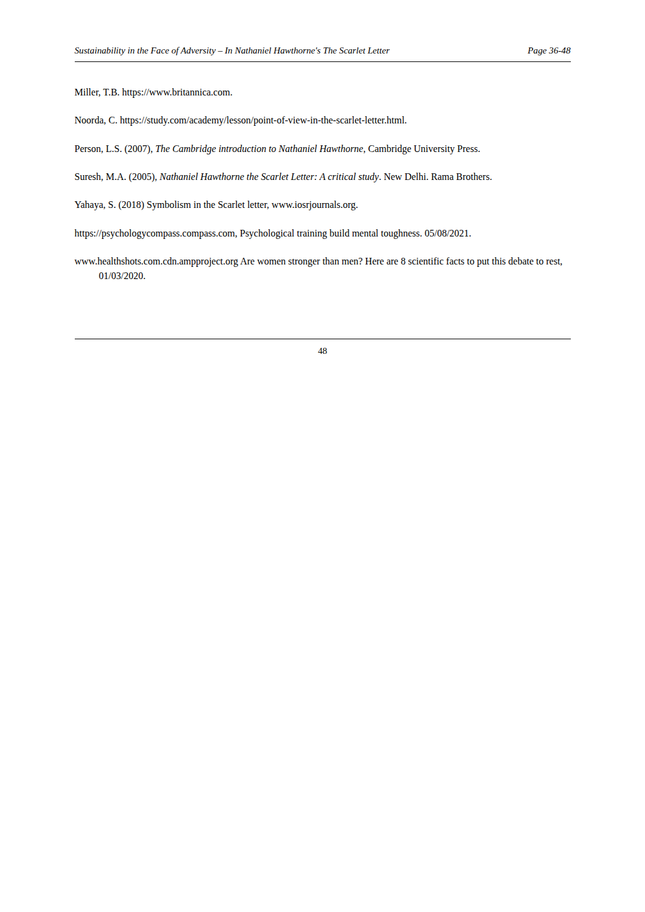Sustainability in the Face of Adversity – In Nathaniel Hawthorne's The Scarlet Letter Page 36-48
Miller, T.B. https://www.britannica.com.
Noorda, C. https://study.com/academy/lesson/point-of-view-in-the-scarlet-letter.html.
Person, L.S. (2007), The Cambridge introduction to Nathaniel Hawthorne, Cambridge University Press.
Suresh, M.A. (2005), Nathaniel Hawthorne the Scarlet Letter: A critical study. New Delhi. Rama Brothers.
Yahaya, S. (2018) Symbolism in the Scarlet letter, www.iosrjournals.org.
https://psychologycompass.compass.com, Psychological training build mental toughness. 05/08/2021.
www.healthshots.com.cdn.ampproject.org Are women stronger than men? Here are 8 scientific facts to put this debate to rest, 01/03/2020.
48